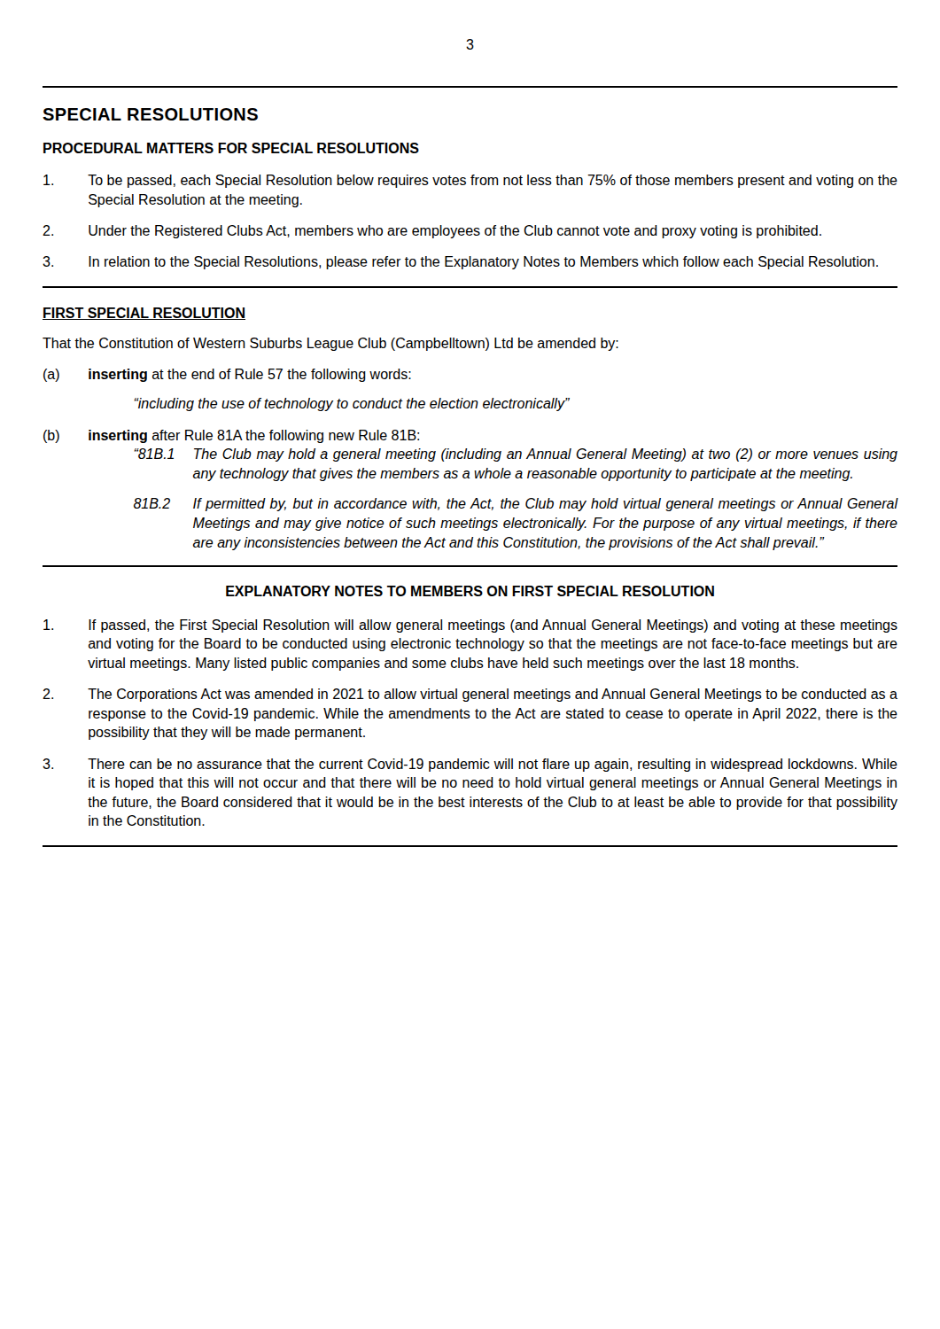3
SPECIAL RESOLUTIONS
PROCEDURAL MATTERS FOR SPECIAL RESOLUTIONS
To be passed, each Special Resolution below requires votes from not less than 75% of those members present and voting on the Special Resolution at the meeting.
Under the Registered Clubs Act, members who are employees of the Club cannot vote and proxy voting is prohibited.
In relation to the Special Resolutions, please refer to the Explanatory Notes to Members which follow each Special Resolution.
FIRST SPECIAL RESOLUTION
That the Constitution of Western Suburbs League Club (Campbelltown) Ltd be amended by:
inserting at the end of Rule 57 the following words:
“including the use of technology to conduct the election electronically”
inserting after Rule 81A the following new Rule 81B:
“81B.1 The Club may hold a general meeting (including an Annual General Meeting) at two (2) or more venues using any technology that gives the members as a whole a reasonable opportunity to participate at the meeting.
81B.2 If permitted by, but in accordance with, the Act, the Club may hold virtual general meetings or Annual General Meetings and may give notice of such meetings electronically. For the purpose of any virtual meetings, if there are any inconsistencies between the Act and this Constitution, the provisions of the Act shall prevail.”
EXPLANATORY NOTES TO MEMBERS ON FIRST SPECIAL RESOLUTION
If passed, the First Special Resolution will allow general meetings (and Annual General Meetings) and voting at these meetings and voting for the Board to be conducted using electronic technology so that the meetings are not face-to-face meetings but are virtual meetings. Many listed public companies and some clubs have held such meetings over the last 18 months.
The Corporations Act was amended in 2021 to allow virtual general meetings and Annual General Meetings to be conducted as a response to the Covid-19 pandemic. While the amendments to the Act are stated to cease to operate in April 2022, there is the possibility that they will be made permanent.
There can be no assurance that the current Covid-19 pandemic will not flare up again, resulting in widespread lockdowns. While it is hoped that this will not occur and that there will be no need to hold virtual general meetings or Annual General Meetings in the future, the Board considered that it would be in the best interests of the Club to at least be able to provide for that possibility in the Constitution.